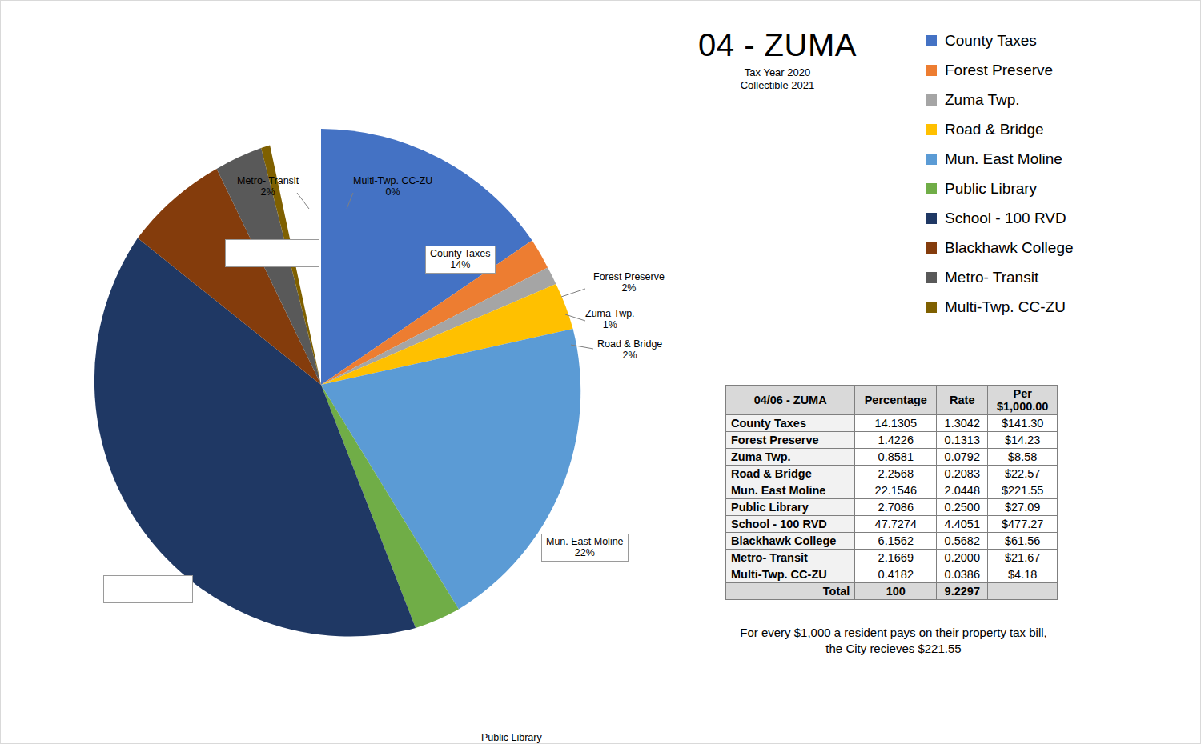04 - ZUMA
Tax Year 2020
Collectible 2021
County Taxes
Forest Preserve
Zuma Twp.
Road & Bridge
Mun. East Moline
Public Library
School - 100 RVD
Blackhawk College
Metro- Transit
Multi-Twp. CC-ZU
Metro- Transit
2%
Multi-Twp. CC-ZU
0%
Blackhawk College
6%
County Taxes
14%
Forest Preserve
2%
Zuma Twp.
1%
Road & Bridge
2%
Mun. East Moline
22%
School - 100 RVD
48%
Public Library
3%
| 04/06 - ZUMA | Percentage | Rate | Per $1,000.00 |
| --- | --- | --- | --- |
| County Taxes | 14.1305 | 1.3042 | $141.30 |
| Forest Preserve | 1.4226 | 0.1313 | $14.23 |
| Zuma Twp. | 0.8581 | 0.0792 | $8.58 |
| Road & Bridge | 2.2568 | 0.2083 | $22.57 |
| Mun. East Moline | 22.1546 | 2.0448 | $221.55 |
| Public Library | 2.7086 | 0.2500 | $27.09 |
| School - 100 RVD | 47.7274 | 4.4051 | $477.27 |
| Blackhawk College | 6.1562 | 0.5682 | $61.56 |
| Metro- Transit | 2.1669 | 0.2000 | $21.67 |
| Multi-Twp. CC-ZU | 0.4182 | 0.0386 | $4.18 |
| Total | 100 | 9.2297 | |
For every $1,000 a resident pays on their property tax bill,
the City recieves $221.55